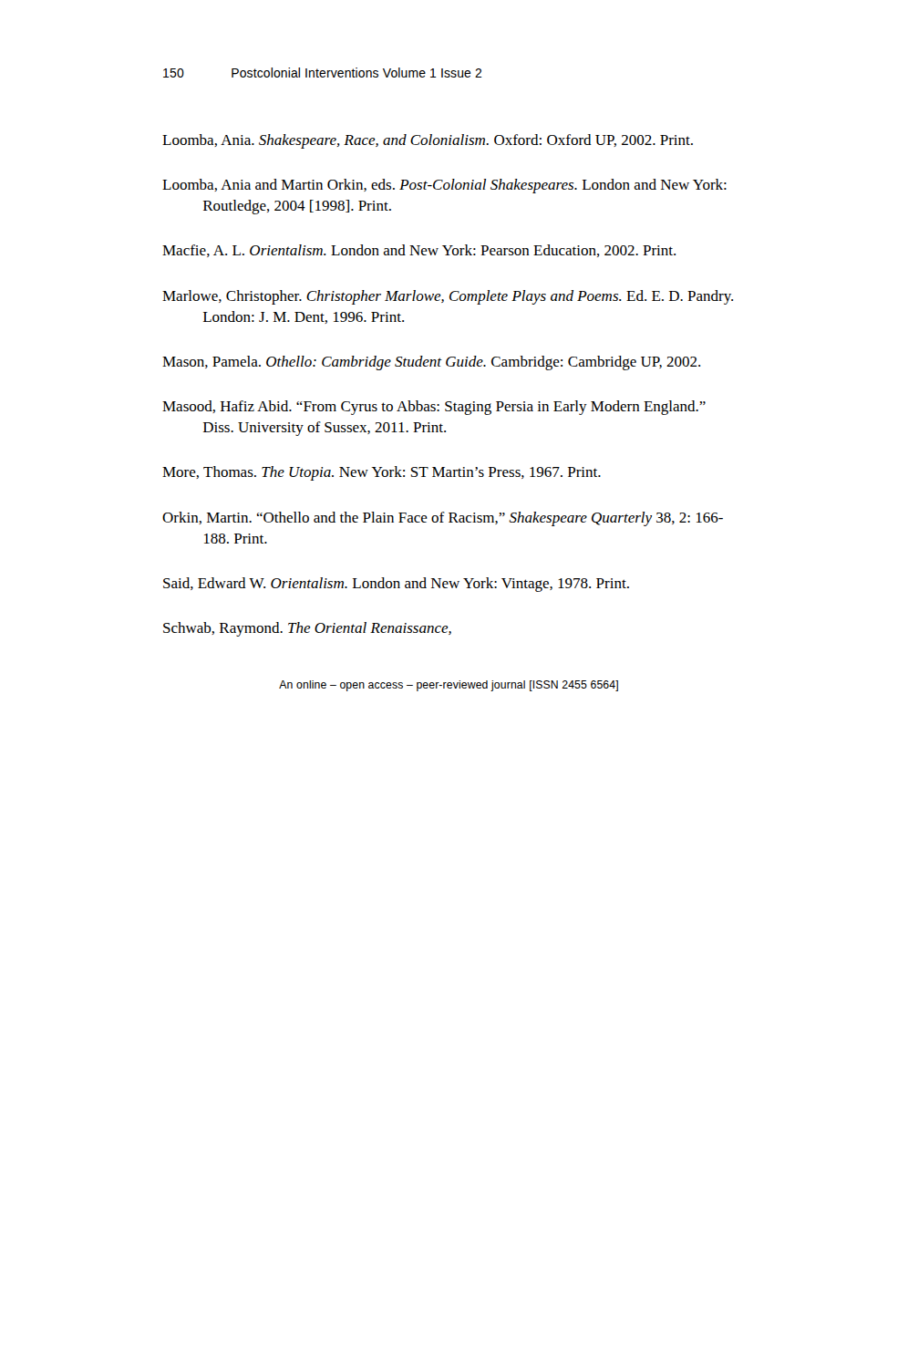150 Postcolonial Interventions Volume 1 Issue 2
Loomba, Ania. Shakespeare, Race, and Colonialism. Oxford: Oxford UP, 2002. Print.
Loomba, Ania and Martin Orkin, eds. Post-Colonial Shakespeares. London and New York: Routledge, 2004 [1998]. Print.
Macfie, A. L. Orientalism. London and New York: Pearson Education, 2002. Print.
Marlowe, Christopher. Christopher Marlowe, Complete Plays and Poems. Ed. E. D. Pandry. London: J. M. Dent, 1996. Print.
Mason, Pamela. Othello: Cambridge Student Guide. Cambridge: Cambridge UP, 2002.
Masood, Hafiz Abid. “From Cyrus to Abbas: Staging Persia in Early Modern England.” Diss. University of Sussex, 2011. Print.
More, Thomas. The Utopia. New York: ST Martin’s Press, 1967. Print.
Orkin, Martin. “Othello and the Plain Face of Racism,” Shakespeare Quarterly 38, 2: 166-188. Print.
Said, Edward W. Orientalism. London and New York: Vintage, 1978. Print.
Schwab, Raymond. The Oriental Renaissance,
An online – open access – peer-reviewed journal [ISSN 2455 6564]